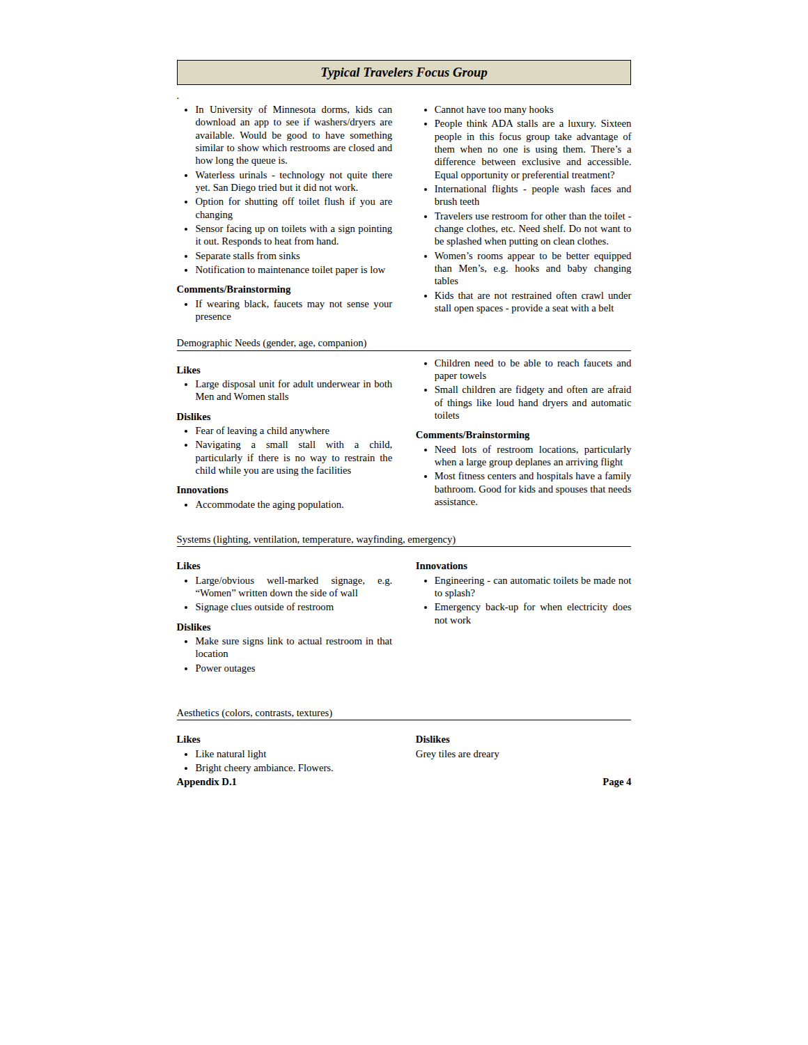Typical Travelers Focus Group
.
In University of Minnesota dorms, kids can download an app to see if washers/dryers are available. Would be good to have something similar to show which restrooms are closed and how long the queue is.
Waterless urinals - technology not quite there yet. San Diego tried but it did not work.
Option for shutting off toilet flush if you are changing
Sensor facing up on toilets with a sign pointing it out. Responds to heat from hand.
Separate stalls from sinks
Notification to maintenance toilet paper is low
Comments/Brainstorming
If wearing black, faucets may not sense your presence
Cannot have too many hooks
People think ADA stalls are a luxury. Sixteen people in this focus group take advantage of them when no one is using them. There’s a difference between exclusive and accessible. Equal opportunity or preferential treatment?
International flights - people wash faces and brush teeth
Travelers use restroom for other than the toilet - change clothes, etc. Need shelf. Do not want to be splashed when putting on clean clothes.
Women’s rooms appear to be better equipped than Men’s, e.g. hooks and baby changing tables
Kids that are not restrained often crawl under stall open spaces - provide a seat with a belt
Demographic Needs (gender, age, companion)
Likes
Large disposal unit for adult underwear in both Men and Women stalls
Dislikes
Fear of leaving a child anywhere
Navigating a small stall with a child, particularly if there is no way to restrain the child while you are using the facilities
Innovations
Accommodate the aging population.
Children need to be able to reach faucets and paper towels
Small children are fidgety and often are afraid of things like loud hand dryers and automatic toilets
Comments/Brainstorming
Need lots of restroom locations, particularly when a large group deplanes an arriving flight
Most fitness centers and hospitals have a family bathroom. Good for kids and spouses that needs assistance.
Systems (lighting, ventilation, temperature, wayfinding, emergency)
Likes
Large/obvious well-marked signage, e.g. “Women” written down the side of wall
Signage clues outside of restroom
Dislikes
Make sure signs link to actual restroom in that location
Power outages
Innovations
Engineering - can automatic toilets be made not to splash?
Emergency back-up for when electricity does not work
Aesthetics (colors, contrasts, textures)
Likes
Like natural light
Bright cheery ambiance. Flowers.
Dislikes
Grey tiles are dreary
Appendix D.1 Page 4